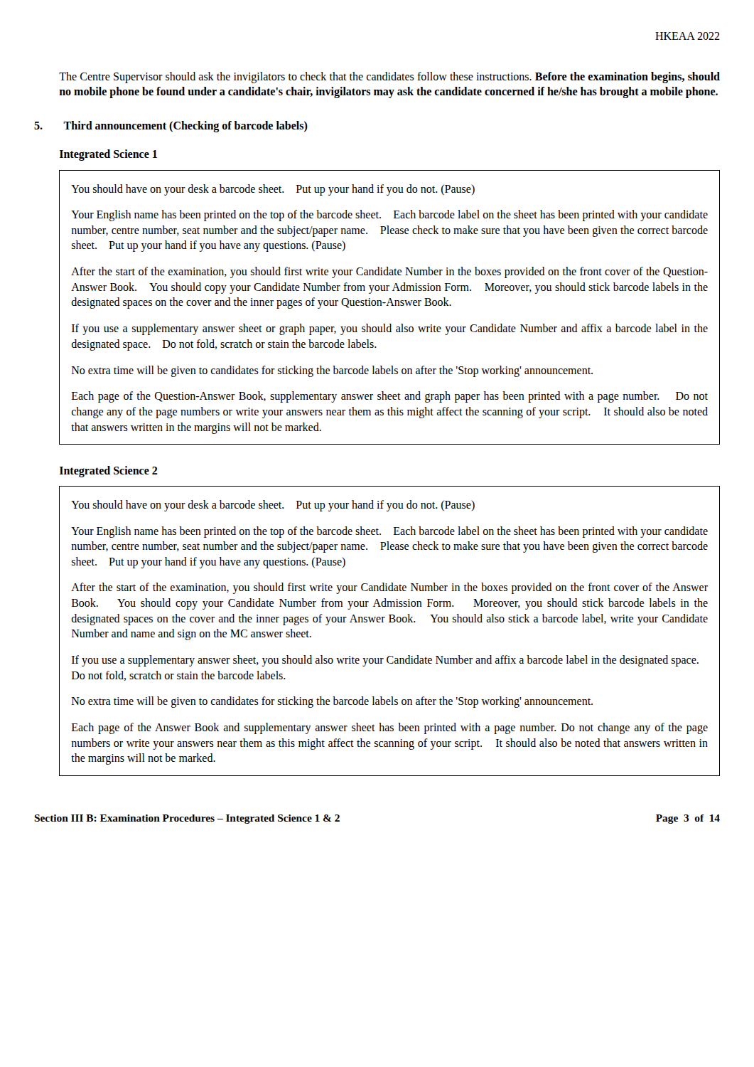HKEAA 2022
The Centre Supervisor should ask the invigilators to check that the candidates follow these instructions. Before the examination begins, should no mobile phone be found under a candidate's chair, invigilators may ask the candidate concerned if he/she has brought a mobile phone.
5. Third announcement (Checking of barcode labels)
Integrated Science 1
You should have on your desk a barcode sheet. Put up your hand if you do not. (Pause)
Your English name has been printed on the top of the barcode sheet. Each barcode label on the sheet has been printed with your candidate number, centre number, seat number and the subject/paper name. Please check to make sure that you have been given the correct barcode sheet. Put up your hand if you have any questions. (Pause)
After the start of the examination, you should first write your Candidate Number in the boxes provided on the front cover of the Question-Answer Book. You should copy your Candidate Number from your Admission Form. Moreover, you should stick barcode labels in the designated spaces on the cover and the inner pages of your Question-Answer Book.
If you use a supplementary answer sheet or graph paper, you should also write your Candidate Number and affix a barcode label in the designated space. Do not fold, scratch or stain the barcode labels.
No extra time will be given to candidates for sticking the barcode labels on after the 'Stop working' announcement.
Each page of the Question-Answer Book, supplementary answer sheet and graph paper has been printed with a page number. Do not change any of the page numbers or write your answers near them as this might affect the scanning of your script. It should also be noted that answers written in the margins will not be marked.
Integrated Science 2
You should have on your desk a barcode sheet. Put up your hand if you do not. (Pause)
Your English name has been printed on the top of the barcode sheet. Each barcode label on the sheet has been printed with your candidate number, centre number, seat number and the subject/paper name. Please check to make sure that you have been given the correct barcode sheet. Put up your hand if you have any questions. (Pause)
After the start of the examination, you should first write your Candidate Number in the boxes provided on the front cover of the Answer Book. You should copy your Candidate Number from your Admission Form. Moreover, you should stick barcode labels in the designated spaces on the cover and the inner pages of your Answer Book. You should also stick a barcode label, write your Candidate Number and name and sign on the MC answer sheet.
If you use a supplementary answer sheet, you should also write your Candidate Number and affix a barcode label in the designated space. Do not fold, scratch or stain the barcode labels.
No extra time will be given to candidates for sticking the barcode labels on after the 'Stop working' announcement.
Each page of the Answer Book and supplementary answer sheet has been printed with a page number. Do not change any of the page numbers or write your answers near them as this might affect the scanning of your script. It should also be noted that answers written in the margins will not be marked.
Section III B: Examination Procedures – Integrated Science 1 & 2 Page 3 of 14